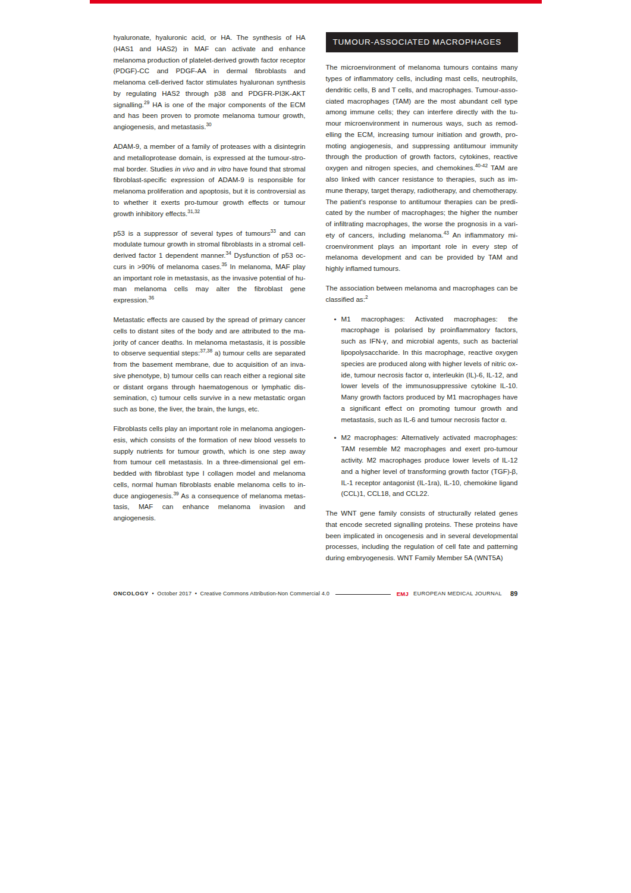hyaluronate, hyaluronic acid, or HA. The synthesis of HA (HAS1 and HAS2) in MAF can activate and enhance melanoma production of platelet-derived growth factor receptor (PDGF)-CC and PDGF-AA in dermal fibroblasts and melanoma cell-derived factor stimulates hyaluronan synthesis by regulating HAS2 through p38 and PDGFR-PI3K-AKT signalling.29 HA is one of the major components of the ECM and has been proven to promote melanoma tumour growth, angiogenesis, and metastasis.30
ADAM-9, a member of a family of proteases with a disintegrin and metalloprotease domain, is expressed at the tumour-stromal border. Studies in vivo and in vitro have found that stromal fibroblast-specific expression of ADAM-9 is responsible for melanoma proliferation and apoptosis, but it is controversial as to whether it exerts pro-tumour growth effects or tumour growth inhibitory effects.31,32
p53 is a suppressor of several types of tumours33 and can modulate tumour growth in stromal fibroblasts in a stromal cell-derived factor 1 dependent manner.34 Dysfunction of p53 occurs in >90% of melanoma cases.35 In melanoma, MAF play an important role in metastasis, as the invasive potential of human melanoma cells may alter the fibroblast gene expression.36
Metastatic effects are caused by the spread of primary cancer cells to distant sites of the body and are attributed to the majority of cancer deaths. In melanoma metastasis, it is possible to observe sequential steps:37,38 a) tumour cells are separated from the basement membrane, due to acquisition of an invasive phenotype, b) tumour cells can reach either a regional site or distant organs through haematogenous or lymphatic dissemination, c) tumour cells survive in a new metastatic organ such as bone, the liver, the brain, the lungs, etc.
Fibroblasts cells play an important role in melanoma angiogenesis, which consists of the formation of new blood vessels to supply nutrients for tumour growth, which is one step away from tumour cell metastasis. In a three-dimensional gel embedded with fibroblast type I collagen model and melanoma cells, normal human fibroblasts enable melanoma cells to induce angiogenesis.39 As a consequence of melanoma metastasis, MAF can enhance melanoma invasion and angiogenesis.
Tumour-associated macrophages
The microenvironment of melanoma tumours contains many types of inflammatory cells, including mast cells, neutrophils, dendritic cells, B and T cells, and macrophages. Tumour-associated macrophages (TAM) are the most abundant cell type among immune cells; they can interfere directly with the tumour microenvironment in numerous ways, such as remodelling the ECM, increasing tumour initiation and growth, promoting angiogenesis, and suppressing antitumour immunity through the production of growth factors, cytokines, reactive oxygen and nitrogen species, and chemokines.40-42 TAM are also linked with cancer resistance to therapies, such as immune therapy, target therapy, radiotherapy, and chemotherapy. The patient's response to antitumour therapies can be predicated by the number of macrophages; the higher the number of infiltrating macrophages, the worse the prognosis in a variety of cancers, including melanoma.43 An inflammatory microenvironment plays an important role in every step of melanoma development and can be provided by TAM and highly inflamed tumours.
The association between melanoma and macrophages can be classified as:2
M1 macrophages: Activated macrophages: the macrophage is polarised by proinflammatory factors, such as IFN-γ, and microbial agents, such as bacterial lipopolysaccharide. In this macrophage, reactive oxygen species are produced along with higher levels of nitric oxide, tumour necrosis factor α, interleukin (IL)-6, IL-12, and lower levels of the immunosuppressive cytokine IL-10. Many growth factors produced by M1 macrophages have a significant effect on promoting tumour growth and metastasis, such as IL-6 and tumour necrosis factor α.
M2 macrophages: Alternatively activated macrophages: TAM resemble M2 macrophages and exert pro-tumour activity. M2 macrophages produce lower levels of IL-12 and a higher level of transforming growth factor (TGF)-β, IL-1 receptor antagonist (IL-1ra), IL-10, chemokine ligand (CCL)1, CCL18, and CCL22.
The WNT gene family consists of structurally related genes that encode secreted signalling proteins. These proteins have been implicated in oncogenesis and in several developmental processes, including the regulation of cell fate and patterning during embryogenesis. WNT Family Member 5A (WNT5A)
ONCOLOGY • October 2017 • Creative Commons Attribution-Non Commercial 4.0
EMJ EUROPEAN MEDICAL JOURNAL 89